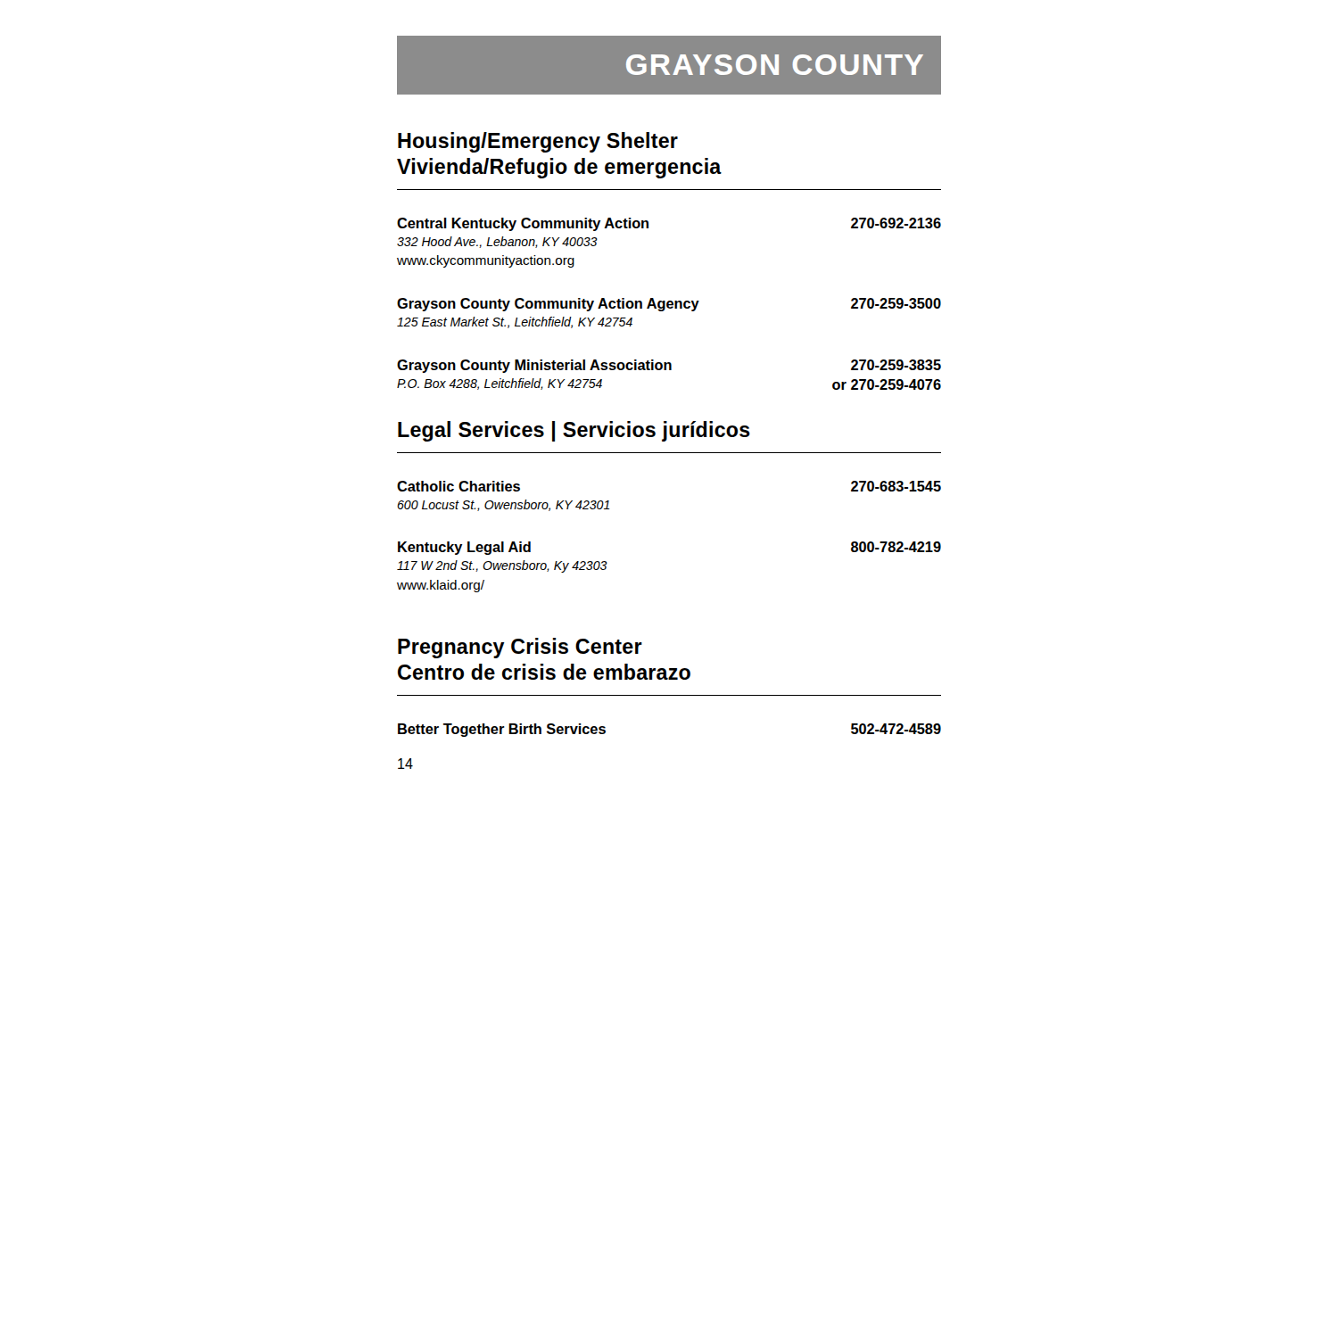GRAYSON COUNTY
Housing/Emergency Shelter
Vivienda/Refugio de emergencia
Central Kentucky Community Action
332 Hood Ave., Lebanon, KY 40033
www.ckycommunityaction.org
270-692-2136
Grayson County Community Action Agency
125 East Market St., Leitchfield, KY 42754
270-259-3500
Grayson County Ministerial Association
P.O. Box 4288, Leitchfield, KY 42754
270-259-3835
or 270-259-4076
Legal Services | Servicios jurídicos
Catholic Charities
600 Locust St., Owensboro, KY 42301
270-683-1545
Kentucky Legal Aid
117 W 2nd St., Owensboro, Ky 42303
www.klaid.org/
800-782-4219
Pregnancy Crisis Center
Centro de crisis de embarazo
Better Together Birth Services
502-472-4589
14